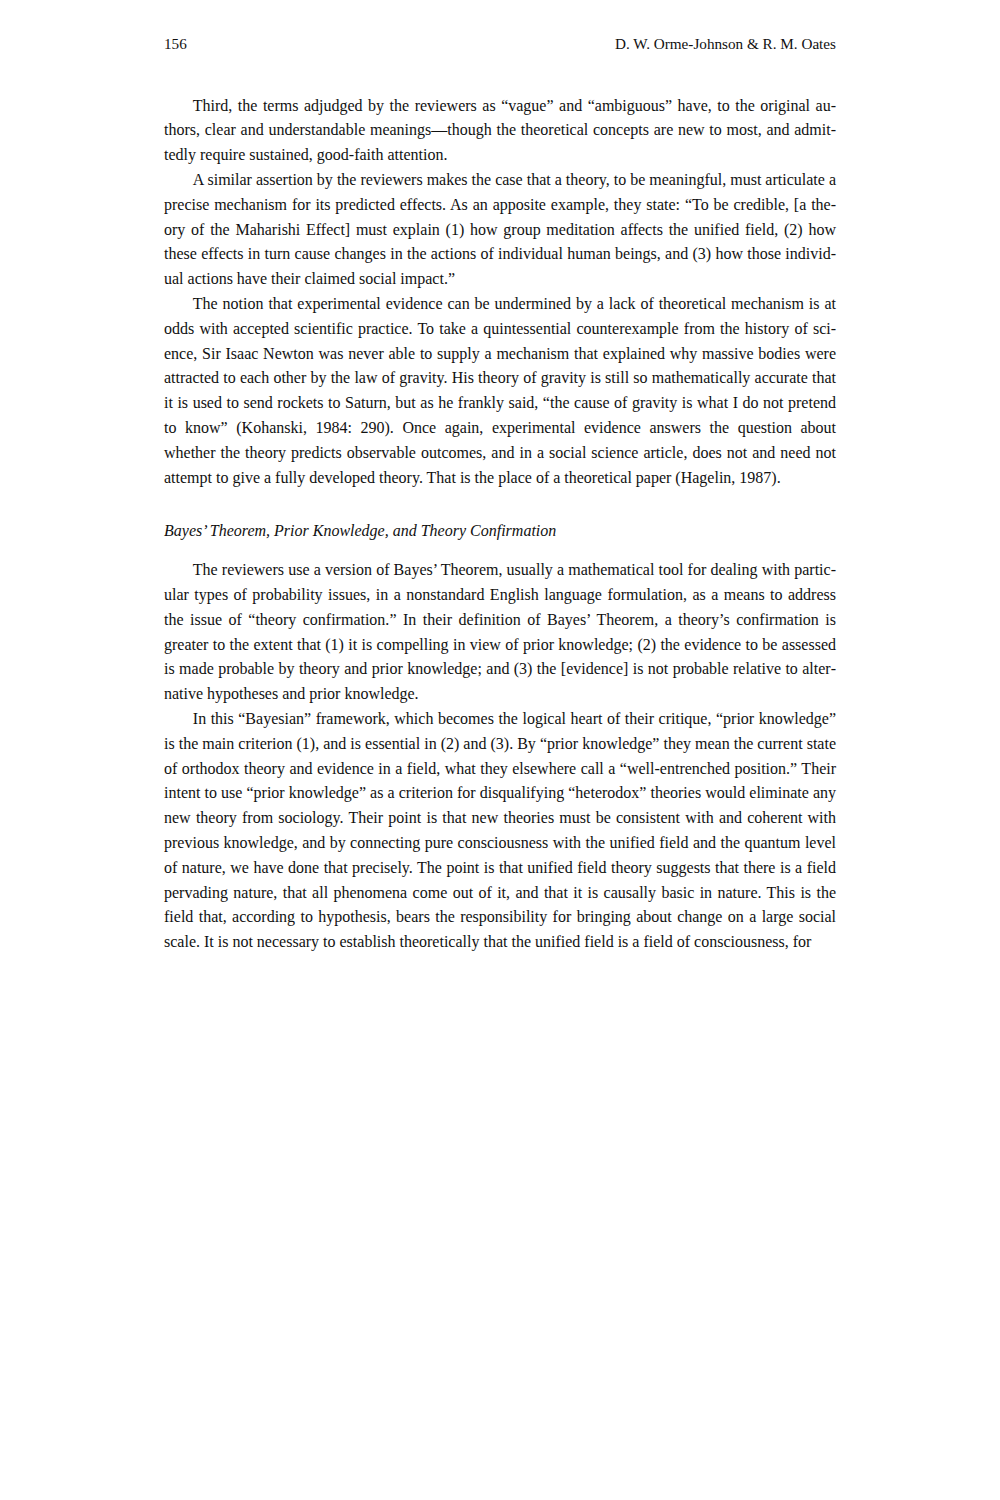156 D. W. Orme-Johnson & R. M. Oates
Third, the terms adjudged by the reviewers as vague and ambiguous have, to the original authors, clear and understandable meanings—though the theoretical concepts are new to most, and admittedly require sustained, good-faith attention.
A similar assertion by the reviewers makes the case that a theory, to be meaningful, must articulate a precise mechanism for its predicted effects. As an apposite example, they state: To be credible, [a theory of the Maharishi Effect] must explain (1) how group meditation affects the unified field, (2) how these effects in turn cause changes in the actions of individual human beings, and (3) how those individual actions have their claimed social impact.
The notion that experimental evidence can be undermined by a lack of theoretical mechanism is at odds with accepted scientific practice. To take a quintessential counterexample from the history of science, Sir Isaac Newton was never able to supply a mechanism that explained why massive bodies were attracted to each other by the law of gravity. His theory of gravity is still so mathematically accurate that it is used to send rockets to Saturn, but as he frankly said, the cause of gravity is what I do not pretend to know (Kohanski, 1984: 290). Once again, experimental evidence answers the question about whether the theory predicts observable outcomes, and in a social science article, does not and need not attempt to give a fully developed theory. That is the place of a theoretical paper (Hagelin, 1987).
Bayes’ Theorem, Prior Knowledge, and Theory Confirmation
The reviewers use a version of Bayes’ Theorem, usually a mathematical tool for dealing with particular types of probability issues, in a nonstandard English language formulation, as a means to address the issue of theory confirmation. In their definition of Bayes’ Theorem, a theory’s confirmation is greater to the extent that (1) it is compelling in view of prior knowledge; (2) the evidence to be assessed is made probable by theory and prior knowledge; and (3) the [evidence] is not probable relative to alternative hypotheses and prior knowledge.
In this Bayesian framework, which becomes the logical heart of their critique, prior knowledge is the main criterion (1), and is essential in (2) and (3). By prior knowledge they mean the current state of orthodox theory and evidence in a field, what they elsewhere call a well-entrenched position. Their intent to use prior knowledge as a criterion for disqualifying heterodox theories would eliminate any new theory from sociology. Their point is that new theories must be consistent with and coherent with previous knowledge, and by connecting pure consciousness with the unified field and the quantum level of nature, we have done that precisely. The point is that unified field theory suggests that there is a field pervading nature, that all phenomena come out of it, and that it is causally basic in nature. This is the field that, according to hypothesis, bears the responsibility for bringing about change on a large social scale. It is not necessary to establish theoretically that the unified field is a field of consciousness, for